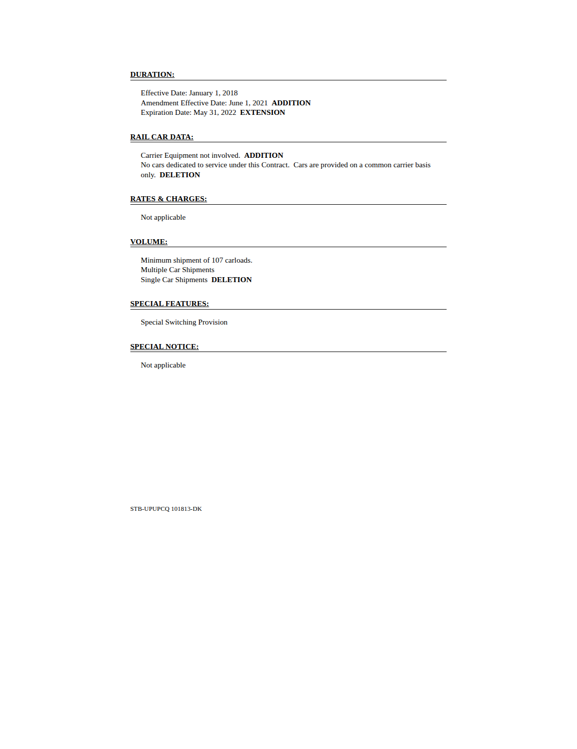DURATION:
Effective Date: January 1, 2018
Amendment Effective Date: June 1, 2021 ADDITION
Expiration Date: May 31, 2022 EXTENSION
RAIL CAR DATA:
Carrier Equipment not involved. ADDITION
No cars dedicated to service under this Contract. Cars are provided on a common carrier basis only. DELETION
RATES & CHARGES:
Not applicable
VOLUME:
Minimum shipment of 107 carloads.
Multiple Car Shipments
Single Car Shipments DELETION
SPECIAL FEATURES:
Special Switching Provision
SPECIAL NOTICE:
Not applicable
STB-UPUPCQ 101813-DK